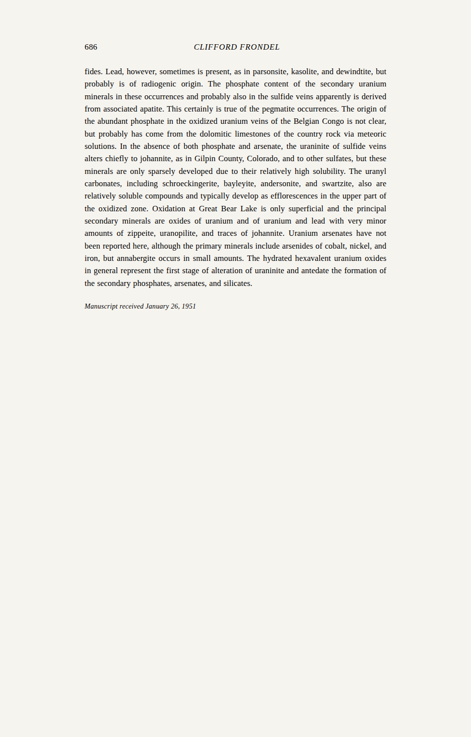686 CLIFFORD FRONDEL
fides. Lead, however, sometimes is present, as in parsonsite, kasolite, and dewindtite, but probably is of radiogenic origin. The phosphate content of the secondary uranium minerals in these occurrences and probably also in the sulfide veins apparently is derived from associated apatite. This certainly is true of the pegmatite occurrences. The origin of the abundant phosphate in the oxidized uranium veins of the Belgian Congo is not clear, but probably has come from the dolomitic limestones of the country rock via meteoric solutions. In the absence of both phosphate and arsenate, the uraninite of sulfide veins alters chiefly to johannite, as in Gilpin County, Colorado, and to other sulfates, but these minerals are only sparsely developed due to their relatively high solubility. The uranyl carbonates, including schroeckingerite, bayleyite, andersonite, and swartzite, also are relatively soluble compounds and typically develop as efflorescences in the upper part of the oxidized zone. Oxidation at Great Bear Lake is only superficial and the principal secondary minerals are oxides of uranium and of uranium and lead with very minor amounts of zippeite, uranopilite, and traces of johannite. Uranium arsenates have not been reported here, although the primary minerals include arsenides of cobalt, nickel, and iron, but annabergite occurs in small amounts. The hydrated hexavalent uranium oxides in general represent the first stage of alteration of uraninite and antedate the formation of the secondary phosphates, arsenates, and silicates.
Manuscript received January 26, 1951